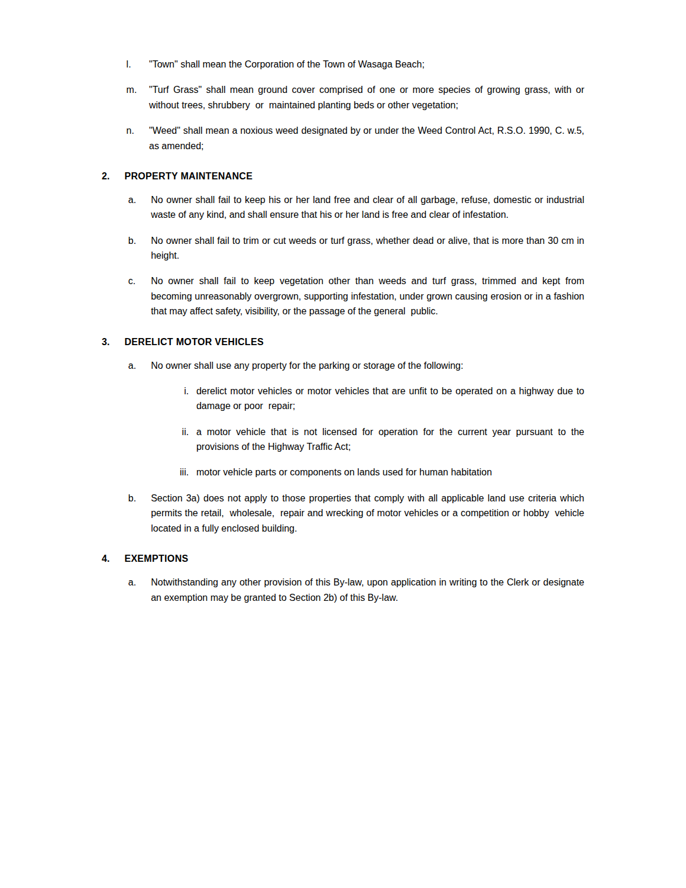l."Town" shall mean the Corporation of the Town of Wasaga Beach;
m."Turf Grass" shall mean ground cover comprised of one or more species of growing grass, with or without trees, shrubbery or maintained planting beds or other vegetation;
n."Weed" shall mean a noxious weed designated by or under the Weed Control Act, R.S.O. 1990, C. w.5, as amended;
2.
PROPERTY MAINTENANCE
a. No owner shall fail to keep his or her land free and clear of all garbage, refuse, domestic or industrial waste of any kind, and shall ensure that his or her land is free and clear of infestation.
b. No owner shall fail to trim or cut weeds or turf grass, whether dead or alive, that is more than 30 cm in height.
c. No owner shall fail to keep vegetation other than weeds and turf grass, trimmed and kept from becoming unreasonably overgrown, supporting infestation, under grown causing erosion or in a fashion that may affect safety, visibility, or the passage of the general public.
3.
DERELICT MOTOR VEHICLES
a. No owner shall use any property for the parking or storage of the following:
i. derelict motor vehicles or motor vehicles that are unfit to be operated on a highway due to damage or poor repair;
ii. a motor vehicle that is not licensed for operation for the current year pursuant to the provisions of the Highway Traffic Act;
iii. motor vehicle parts or components on lands used for human habitation
b. Section 3a) does not apply to those properties that comply with all applicable land use criteria which permits the retail, wholesale, repair and wrecking of motor vehicles or a competition or hobby vehicle located in a fully enclosed building.
4.
EXEMPTIONS
a. Notwithstanding any other provision of this By-law, upon application in writing to the Clerk or designate an exemption may be granted to Section 2b) of this By-law.